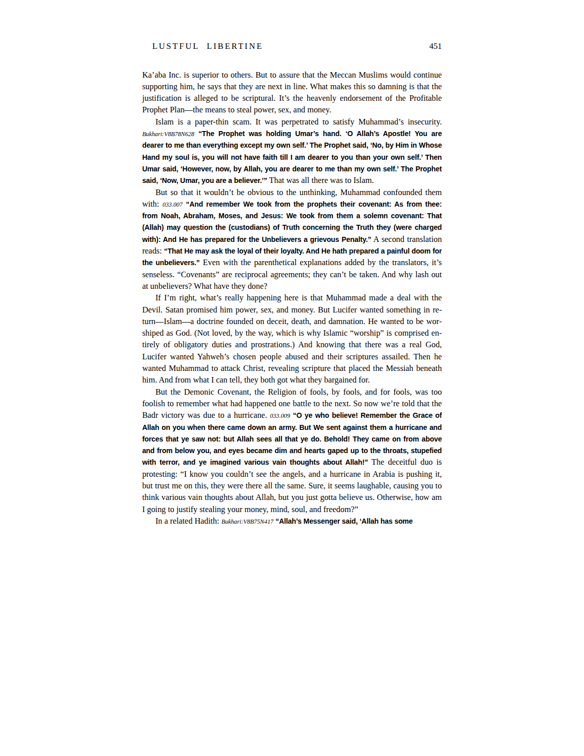LUSTFUL LIBERTINE 451
Ka’aba Inc. is superior to others. But to assure that the Meccan Muslims would continue supporting him, he says that they are next in line. What makes this so damning is that the justification is alleged to be scriptural. It’s the heavenly endorsement of the Profitable Prophet Plan—the means to steal power, sex, and money.
Islam is a paper-thin scam. It was perpetrated to satisfy Muhammad’s insecurity. Bukhari:V8B78N628 “The Prophet was holding Umar’s hand. ‘O Allah’s Apostle! You are dearer to me than everything except my own self.’ The Prophet said, ‘No, by Him in Whose Hand my soul is, you will not have faith till I am dearer to you than your own self.’ Then Umar said, ‘However, now, by Allah, you are dearer to me than my own self.’ The Prophet said, ‘Now, Umar, you are a believer.’” That was all there was to Islam.
But so that it wouldn’t be obvious to the unthinking, Muhammad confounded them with: 033.007 “And remember We took from the prophets their covenant: As from thee: from Noah, Abraham, Moses, and Jesus: We took from them a solemn covenant: That (Allah) may question the (custodians) of Truth concerning the Truth they (were charged with): And He has prepared for the Unbelievers a grievous Penalty.” A second translation reads: “That He may ask the loyal of their loyalty. And He hath prepared a painful doom for the unbelievers.” Even with the parenthetical explanations added by the translators, it’s senseless. “Covenants” are reciprocal agreements; they can’t be taken. And why lash out at unbelievers? What have they done?
If I’m right, what’s really happening here is that Muhammad made a deal with the Devil. Satan promised him power, sex, and money. But Lucifer wanted something in return—Islam—a doctrine founded on deceit, death, and damnation. He wanted to be worshiped as God. (Not loved, by the way, which is why Islamic “worship” is comprised entirely of obligatory duties and prostrations.) And knowing that there was a real God, Lucifer wanted Yahweh’s chosen people abused and their scriptures assailed. Then he wanted Muhammad to attack Christ, revealing scripture that placed the Messiah beneath him. And from what I can tell, they both got what they bargained for.
But the Demonic Covenant, the Religion of fools, by fools, and for fools, was too foolish to remember what had happened one battle to the next. So now we’re told that the Badr victory was due to a hurricane. 033.009 “O ye who believe! Remember the Grace of Allah on you when there came down an army. But We sent against them a hurricane and forces that ye saw not: but Allah sees all that ye do. Behold! They came on from above and from below you, and eyes became dim and hearts gaped up to the throats, stupefied with terror, and ye imagined various vain thoughts about Allah!” The deceitful duo is protesting: “I know you couldn’t see the angels, and a hurricane in Arabia is pushing it, but trust me on this, they were there all the same. Sure, it seems laughable, causing you to think various vain thoughts about Allah, but you just gotta believe us. Otherwise, how am I going to justify stealing your money, mind, soul, and freedom?”
In a related Hadith: Bukhari:V8B75N417 “Allah’s Messenger said, ‘Allah has some